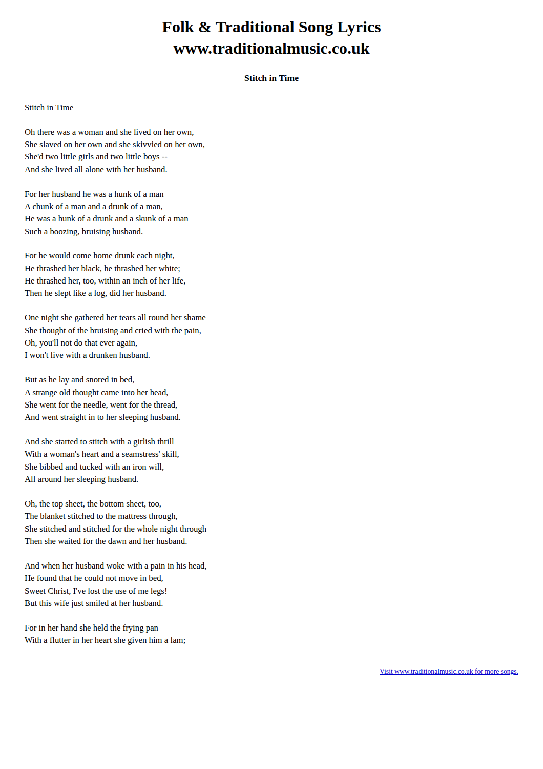Folk & Traditional Song Lyrics www.traditionalmusic.co.uk
Stitch in Time
Stitch in Time
Oh there was a woman and she lived on her own,
She slaved on her own and she skivvied on her own,
She'd two little girls and two little boys --
And she lived all alone with her husband.
For her husband he was a hunk of a man
A chunk of a man and a drunk of a man,
He was a hunk of a drunk and a skunk of a man
Such a boozing, bruising husband.
For he would come home drunk each night,
He thrashed her black, he thrashed her white;
He thrashed her, too, within an inch of her life,
Then he slept like a log, did her husband.
One night she gathered her tears all round her shame
She thought of the bruising and cried with the pain,
Oh, you'll not do that ever again,
I won't live with a drunken husband.
But as he lay and snored in bed,
A strange old thought came into her head,
She went for the needle, went for the thread,
And went straight in to her sleeping husband.
And she started to stitch with a girlish thrill
With a woman's heart and a seamstress' skill,
She bibbed and tucked with an iron will,
All around her sleeping husband.
Oh, the top sheet, the bottom sheet, too,
The blanket stitched to the mattress through,
She stitched and stitched for the whole night through
Then she waited for the dawn and her husband.
And when her husband woke with a pain in his head,
He found that he could not move in bed,
Sweet Christ, I've lost the use of me legs!
But this wife just smiled at her husband.
For in her hand she held the frying pan
With a flutter in her heart she given him a lam;
Visit www.traditionalmusic.co.uk for more songs.